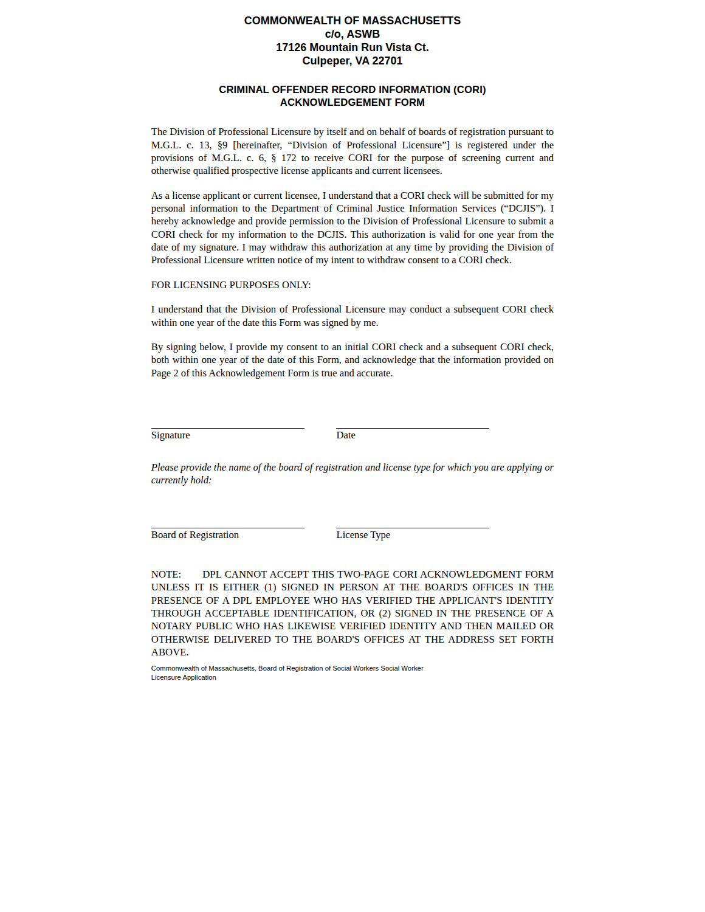COMMONWEALTH OF MASSACHUSETTS
c/o, ASWB
17126 Mountain Run Vista Ct.
Culpeper, VA 22701
CRIMINAL OFFENDER RECORD INFORMATION (CORI)
ACKNOWLEDGEMENT FORM
The Division of Professional Licensure by itself and on behalf of boards of registration pursuant to M.G.L. c. 13, §9 [hereinafter, “Division of Professional Licensure”] is registered under the provisions of M.G.L. c. 6, § 172 to receive CORI for the purpose of screening current and otherwise qualified prospective license applicants and current licensees.
As a license applicant or current licensee, I understand that a CORI check will be submitted for my personal information to the Department of Criminal Justice Information Services (“DCJIS”). I hereby acknowledge and provide permission to the Division of Professional Licensure to submit a CORI check for my information to the DCJIS. This authorization is valid for one year from the date of my signature. I may withdraw this authorization at any time by providing the Division of Professional Licensure written notice of my intent to withdraw consent to a CORI check.
FOR LICENSING PURPOSES ONLY:
I understand that the Division of Professional Licensure may conduct a subsequent CORI check within one year of the date this Form was signed by me.
By signing below, I provide my consent to an initial CORI check and a subsequent CORI check, both within one year of the date of this Form, and acknowledge that the information provided on Page 2 of this Acknowledgement Form is true and accurate.
| Signature | | Date | |
Please provide the name of the board of registration and license type for which you are applying or currently hold:
| Board of Registration | | License Type | |
NOTE: DPL CANNOT ACCEPT THIS TWO-PAGE CORI ACKNOWLEDGMENT FORM UNLESS IT IS EITHER (1) SIGNED IN PERSON AT THE BOARD'S OFFICES IN THE PRESENCE OF A DPL EMPLOYEE WHO HAS VERIFIED THE APPLICANT'S IDENTITY THROUGH ACCEPTABLE IDENTIFICATION, OR (2) SIGNED IN THE PRESENCE OF A NOTARY PUBLIC WHO HAS LIKEWISE VERIFIED IDENTITY AND THEN MAILED OR OTHERWISE DELIVERED TO THE BOARD'S OFFICES AT THE ADDRESS SET FORTH ABOVE.
Commonwealth of Massachusetts, Board of Registration of Social Workers Social Worker
Licensure Application